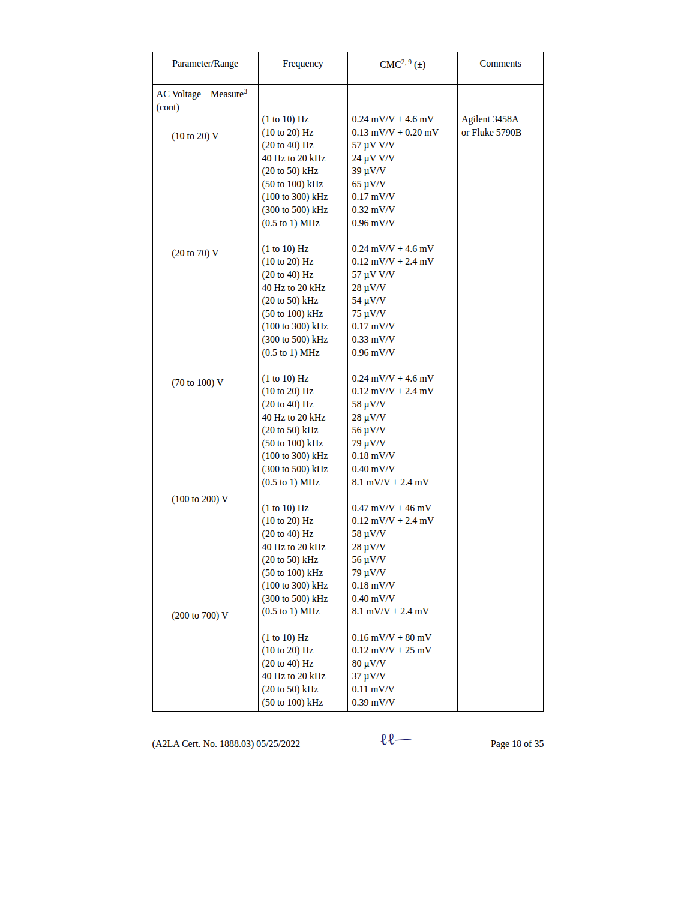| Parameter/Range | Frequency | CMC 2, 9 (±) | Comments |
| --- | --- | --- | --- |
| AC Voltage – Measure 3 (cont) (10 to 20) V (20 to 70) V (70 to 100) V (100 to 200) V (200 to 700) V | (1 to 10) Hz (10 to 20) Hz (20 to 40) Hz 40 Hz to 20 kHz (20 to 50) kHz (50 to 100) kHz (100 to 300) kHz (300 to 500) kHz (0.5 to 1) MHz (1 to 10) Hz (10 to 20) Hz (20 to 40) Hz 40 Hz to 20 kHz (20 to 50) kHz (50 to 100) kHz (100 to 300) kHz (300 to 500) kHz (0.5 to 1) MHz (1 to 10) Hz (10 to 20) Hz (20 to 40) Hz 40 Hz to 20 kHz (20 to 50) kHz (50 to 100) kHz (100 to 300) kHz (300 to 500) kHz (0.5 to 1) MHz (1 to 10) Hz (10 to 20) Hz (20 to 40) Hz 40 Hz to 20 kHz (20 to 50) kHz (50 to 100) kHz (100 to 300) kHz (300 to 500) kHz (0.5 to 1) MHz (1 to 10) Hz (10 to 20) Hz (20 to 40) Hz 40 Hz to 20 kHz (20 to 50) kHz (50 to 100) kHz | 0.24 mV/V + 4.6 mV 0.13 mV/V + 0.20 mV 57 µV V/V 24 µV V/V 39 µV/V 65 µV/V 0.17 mV/V 0.32 mV/V 0.96 mV/V 0.24 mV/V + 4.6 mV 0.12 mV/V + 2.4 mV 57 µV V/V 28 µV/V 54 µV/V 75 µV/V 0.17 mV/V 0.33 mV/V 0.96 mV/V 0.24 mV/V + 4.6 mV 0.12 mV/V + 2.4 mV 58 µV/V 28 µV/V 56 µV/V 79 µV/V 0.18 mV/V 0.40 mV/V 8.1 mV/V + 2.4 mV 0.47 mV/V + 46 mV 0.12 mV/V + 2.4 mV 58 µV/V 28 µV/V 56 µV/V 79 µV/V 0.18 mV/V 0.40 mV/V 8.1 mV/V + 2.4 mV 0.16 mV/V + 80 mV 0.12 mV/V + 25 mV 80 µV/V 37 µV/V 0.11 mV/V 0.39 mV/V | Agilent 3458A or Fluke 5790B |
(A2LA Cert. No. 1888.03) 05/25/2022
ℓℓ—
Page 18 of 35